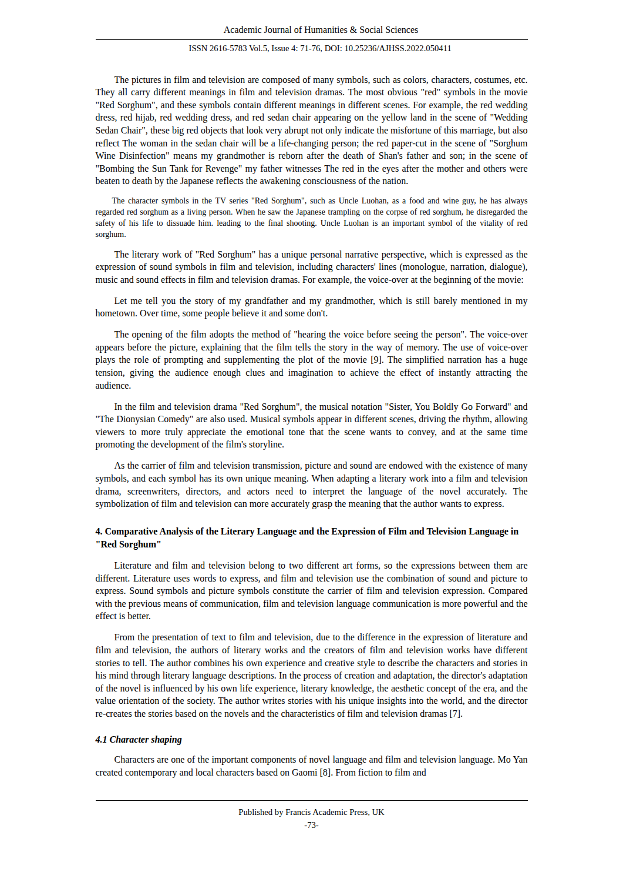Academic Journal of Humanities & Social Sciences
ISSN 2616-5783 Vol.5, Issue 4: 71-76, DOI: 10.25236/AJHSS.2022.050411
The pictures in film and television are composed of many symbols, such as colors, characters, costumes, etc. They all carry different meanings in film and television dramas. The most obvious "red" symbols in the movie "Red Sorghum", and these symbols contain different meanings in different scenes. For example, the red wedding dress, red hijab, red wedding dress, and red sedan chair appearing on the yellow land in the scene of "Wedding Sedan Chair", these big red objects that look very abrupt not only indicate the misfortune of this marriage, but also reflect The woman in the sedan chair will be a life-changing person; the red paper-cut in the scene of "Sorghum Wine Disinfection" means my grandmother is reborn after the death of Shan's father and son; in the scene of "Bombing the Sun Tank for Revenge" my father witnesses The red in the eyes after the mother and others were beaten to death by the Japanese reflects the awakening consciousness of the nation.
The character symbols in the TV series "Red Sorghum", such as Uncle Luohan, as a food and wine guy, he has always regarded red sorghum as a living person. When he saw the Japanese trampling on the corpse of red sorghum, he disregarded the safety of his life to dissuade him. leading to the final shooting. Uncle Luohan is an important symbol of the vitality of red sorghum.
The literary work of "Red Sorghum" has a unique personal narrative perspective, which is expressed as the expression of sound symbols in film and television, including characters' lines (monologue, narration, dialogue), music and sound effects in film and television dramas. For example, the voice-over at the beginning of the movie:
Let me tell you the story of my grandfather and my grandmother, which is still barely mentioned in my hometown. Over time, some people believe it and some don't.
The opening of the film adopts the method of "hearing the voice before seeing the person". The voice-over appears before the picture, explaining that the film tells the story in the way of memory. The use of voice-over plays the role of prompting and supplementing the plot of the movie [9]. The simplified narration has a huge tension, giving the audience enough clues and imagination to achieve the effect of instantly attracting the audience.
In the film and television drama "Red Sorghum", the musical notation "Sister, You Boldly Go Forward" and "The Dionysian Comedy" are also used. Musical symbols appear in different scenes, driving the rhythm, allowing viewers to more truly appreciate the emotional tone that the scene wants to convey, and at the same time promoting the development of the film's storyline.
As the carrier of film and television transmission, picture and sound are endowed with the existence of many symbols, and each symbol has its own unique meaning. When adapting a literary work into a film and television drama, screenwriters, directors, and actors need to interpret the language of the novel accurately. The symbolization of film and television can more accurately grasp the meaning that the author wants to express.
4. Comparative Analysis of the Literary Language and the Expression of Film and Television Language in "Red Sorghum"
Literature and film and television belong to two different art forms, so the expressions between them are different. Literature uses words to express, and film and television use the combination of sound and picture to express. Sound symbols and picture symbols constitute the carrier of film and television expression. Compared with the previous means of communication, film and television language communication is more powerful and the effect is better.
From the presentation of text to film and television, due to the difference in the expression of literature and film and television, the authors of literary works and the creators of film and television works have different stories to tell. The author combines his own experience and creative style to describe the characters and stories in his mind through literary language descriptions. In the process of creation and adaptation, the director's adaptation of the novel is influenced by his own life experience, literary knowledge, the aesthetic concept of the era, and the value orientation of the society. The author writes stories with his unique insights into the world, and the director re-creates the stories based on the novels and the characteristics of film and television dramas [7].
4.1 Character shaping
Characters are one of the important components of novel language and film and television language. Mo Yan created contemporary and local characters based on Gaomi [8]. From fiction to film and
Published by Francis Academic Press, UK
-73-